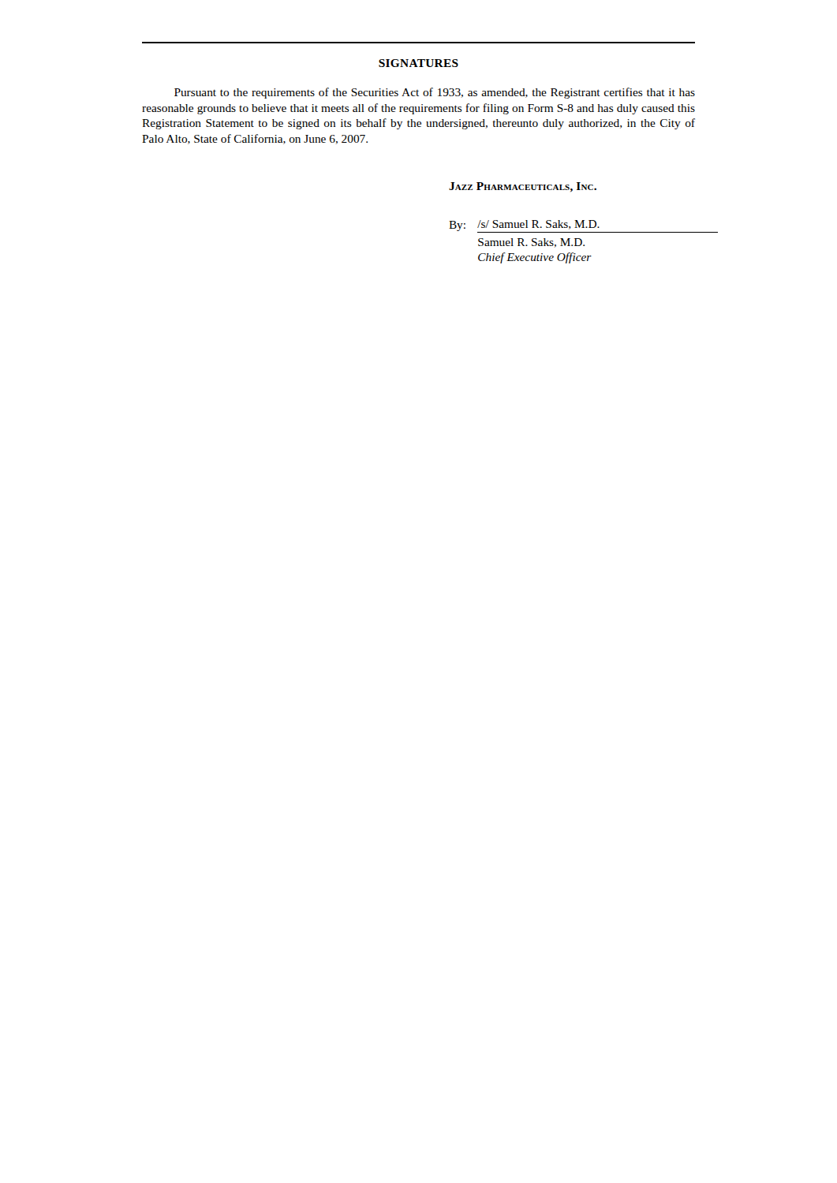SIGNATURES
Pursuant to the requirements of the Securities Act of 1933, as amended, the Registrant certifies that it has reasonable grounds to believe that it meets all of the requirements for filing on Form S-8 and has duly caused this Registration Statement to be signed on its behalf by the undersigned, thereunto duly authorized, in the City of Palo Alto, State of California, on June 6, 2007.
Jazz Pharmaceuticals, Inc.
| By: | /s/ Samuel R. Saks, M.D. |
Samuel R. Saks, M.D.
Chief Executive Officer